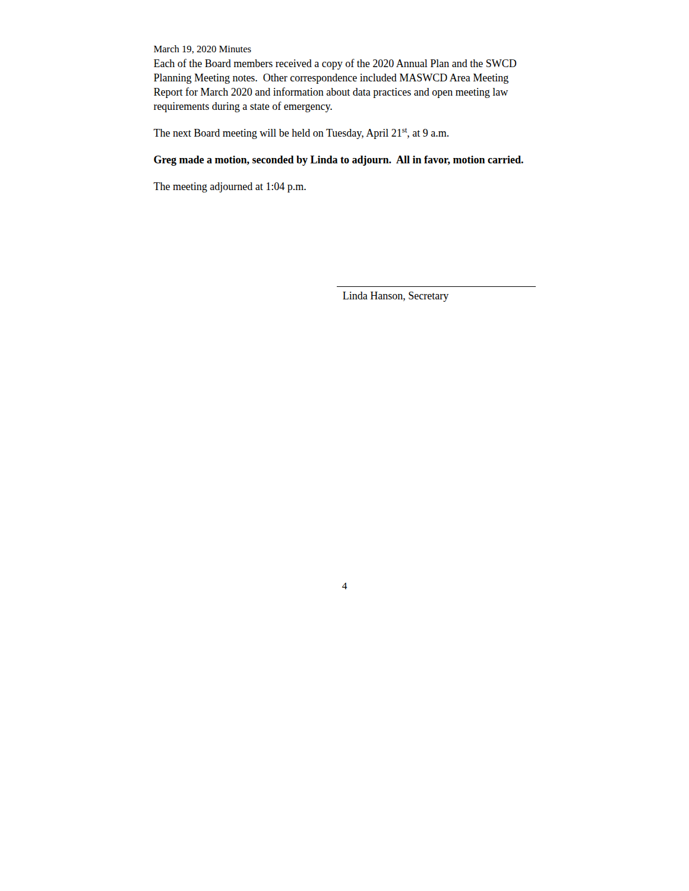March 19, 2020 Minutes
Each of the Board members received a copy of the 2020 Annual Plan and the SWCD Planning Meeting notes. Other correspondence included MASWCD Area Meeting Report for March 2020 and information about data practices and open meeting law requirements during a state of emergency.
The next Board meeting will be held on Tuesday, April 21st, at 9 a.m.
Greg made a motion, seconded by Linda to adjourn. All in favor, motion carried.
The meeting adjourned at 1:04 p.m.
Linda Hanson, Secretary
4